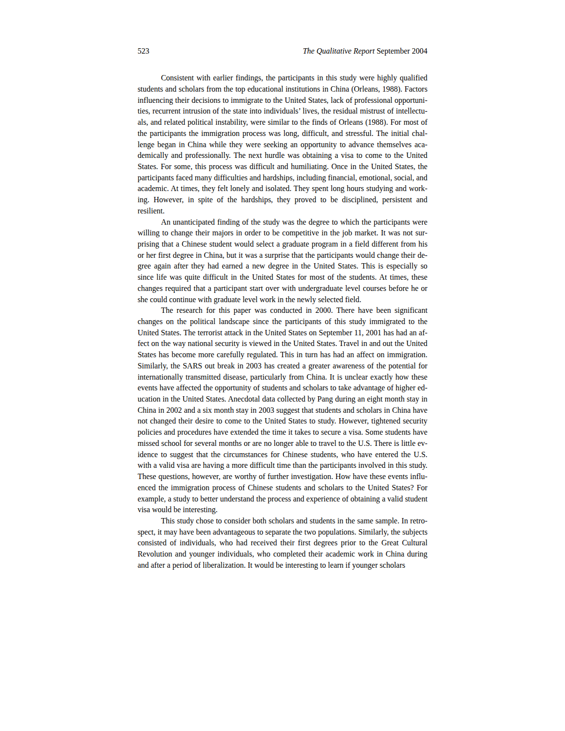523 The Qualitative Report September 2004
Consistent with earlier findings, the participants in this study were highly qualified students and scholars from the top educational institutions in China (Orleans, 1988). Factors influencing their decisions to immigrate to the United States, lack of professional opportunities, recurrent intrusion of the state into individuals’ lives, the residual mistrust of intellectuals, and related political instability, were similar to the finds of Orleans (1988). For most of the participants the immigration process was long, difficult, and stressful. The initial challenge began in China while they were seeking an opportunity to advance themselves academically and professionally. The next hurdle was obtaining a visa to come to the United States. For some, this process was difficult and humiliating. Once in the United States, the participants faced many difficulties and hardships, including financial, emotional, social, and academic. At times, they felt lonely and isolated. They spent long hours studying and working. However, in spite of the hardships, they proved to be disciplined, persistent and resilient.
An unanticipated finding of the study was the degree to which the participants were willing to change their majors in order to be competitive in the job market. It was not surprising that a Chinese student would select a graduate program in a field different from his or her first degree in China, but it was a surprise that the participants would change their degree again after they had earned a new degree in the United States. This is especially so since life was quite difficult in the United States for most of the students. At times, these changes required that a participant start over with undergraduate level courses before he or she could continue with graduate level work in the newly selected field.
The research for this paper was conducted in 2000. There have been significant changes on the political landscape since the participants of this study immigrated to the United States. The terrorist attack in the United States on September 11, 2001 has had an affect on the way national security is viewed in the United States. Travel in and out the United States has become more carefully regulated. This in turn has had an affect on immigration. Similarly, the SARS out break in 2003 has created a greater awareness of the potential for internationally transmitted disease, particularly from China. It is unclear exactly how these events have affected the opportunity of students and scholars to take advantage of higher education in the United States. Anecdotal data collected by Pang during an eight month stay in China in 2002 and a six month stay in 2003 suggest that students and scholars in China have not changed their desire to come to the United States to study. However, tightened security policies and procedures have extended the time it takes to secure a visa. Some students have missed school for several months or are no longer able to travel to the U.S. There is little evidence to suggest that the circumstances for Chinese students, who have entered the U.S. with a valid visa are having a more difficult time than the participants involved in this study. These questions, however, are worthy of further investigation. How have these events influenced the immigration process of Chinese students and scholars to the United States? For example, a study to better understand the process and experience of obtaining a valid student visa would be interesting.
This study chose to consider both scholars and students in the same sample. In retrospect, it may have been advantageous to separate the two populations. Similarly, the subjects consisted of individuals, who had received their first degrees prior to the Great Cultural Revolution and younger individuals, who completed their academic work in China during and after a period of liberalization. It would be interesting to learn if younger scholars